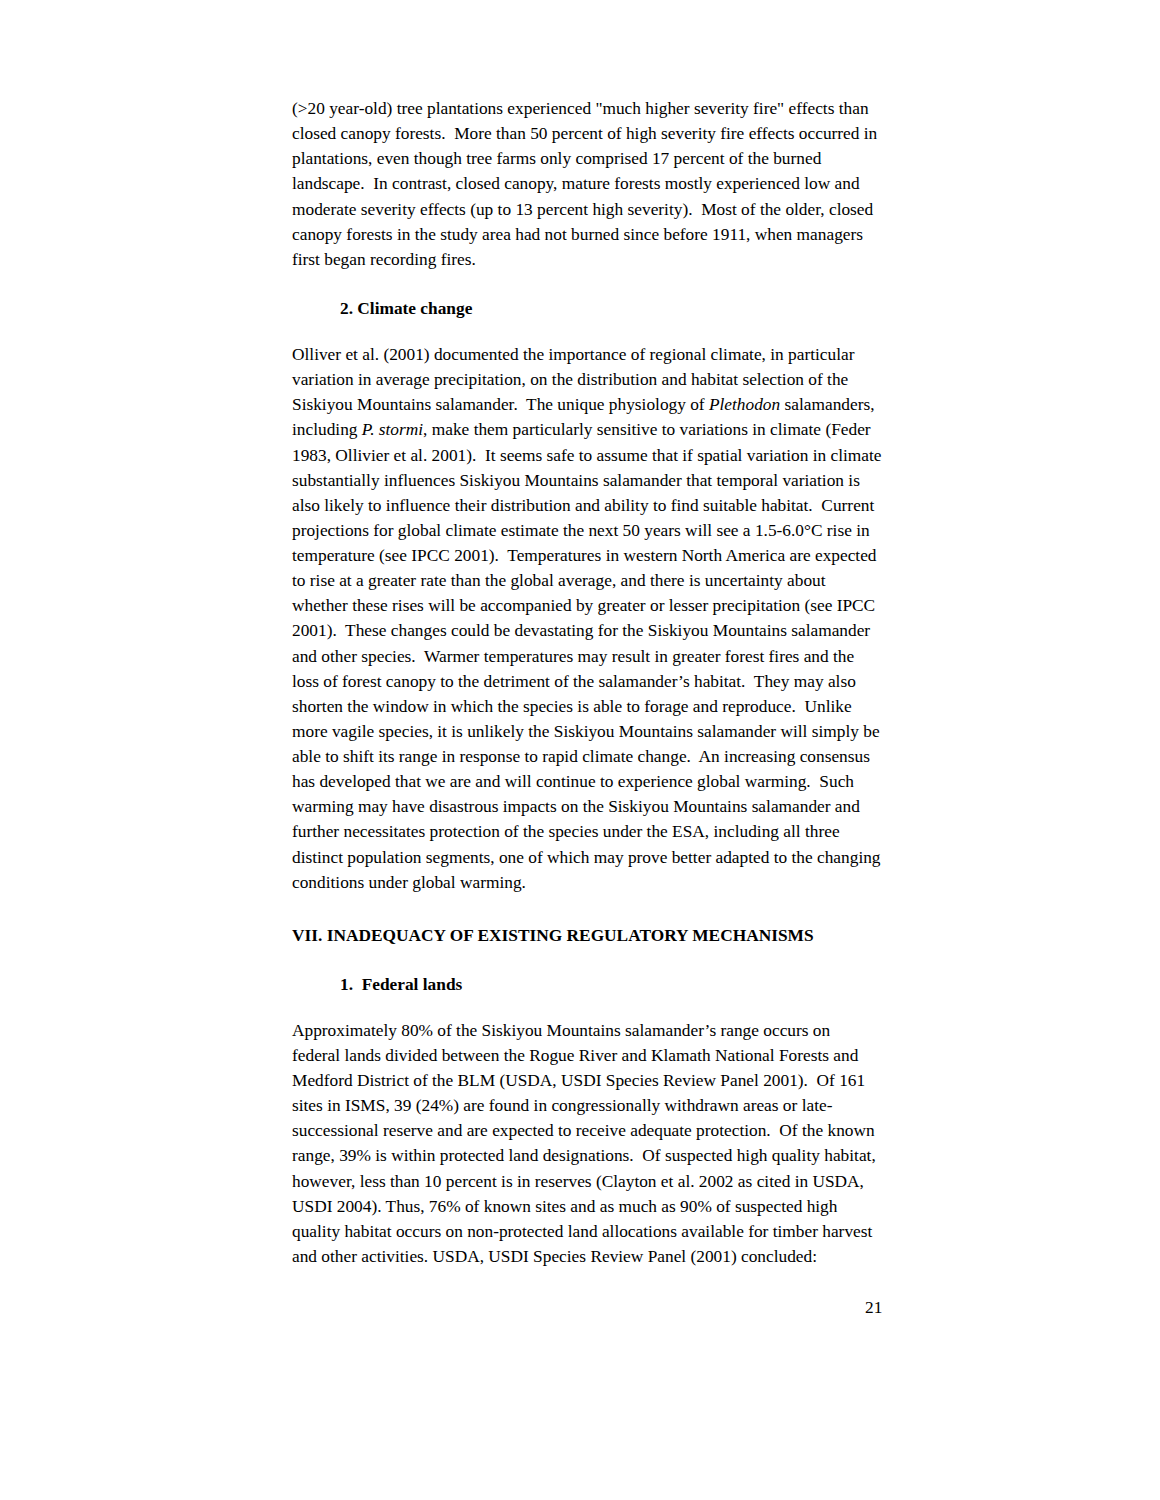(>20 year-old) tree plantations experienced "much higher severity fire" effects than closed canopy forests. More than 50 percent of high severity fire effects occurred in plantations, even though tree farms only comprised 17 percent of the burned landscape. In contrast, closed canopy, mature forests mostly experienced low and moderate severity effects (up to 13 percent high severity). Most of the older, closed canopy forests in the study area had not burned since before 1911, when managers first began recording fires.
2. Climate change
Olliver et al. (2001) documented the importance of regional climate, in particular variation in average precipitation, on the distribution and habitat selection of the Siskiyou Mountains salamander. The unique physiology of Plethodon salamanders, including P. stormi, make them particularly sensitive to variations in climate (Feder 1983, Ollivier et al. 2001). It seems safe to assume that if spatial variation in climate substantially influences Siskiyou Mountains salamander that temporal variation is also likely to influence their distribution and ability to find suitable habitat. Current projections for global climate estimate the next 50 years will see a 1.5-6.0°C rise in temperature (see IPCC 2001). Temperatures in western North America are expected to rise at a greater rate than the global average, and there is uncertainty about whether these rises will be accompanied by greater or lesser precipitation (see IPCC 2001). These changes could be devastating for the Siskiyou Mountains salamander and other species. Warmer temperatures may result in greater forest fires and the loss of forest canopy to the detriment of the salamander’s habitat. They may also shorten the window in which the species is able to forage and reproduce. Unlike more vagile species, it is unlikely the Siskiyou Mountains salamander will simply be able to shift its range in response to rapid climate change. An increasing consensus has developed that we are and will continue to experience global warming. Such warming may have disastrous impacts on the Siskiyou Mountains salamander and further necessitates protection of the species under the ESA, including all three distinct population segments, one of which may prove better adapted to the changing conditions under global warming.
VII. INADEQUACY OF EXISTING REGULATORY MECHANISMS
1. Federal lands
Approximately 80% of the Siskiyou Mountains salamander’s range occurs on federal lands divided between the Rogue River and Klamath National Forests and Medford District of the BLM (USDA, USDI Species Review Panel 2001). Of 161 sites in ISMS, 39 (24%) are found in congressionally withdrawn areas or late-successional reserve and are expected to receive adequate protection. Of the known range, 39% is within protected land designations. Of suspected high quality habitat, however, less than 10 percent is in reserves (Clayton et al. 2002 as cited in USDA, USDI 2004). Thus, 76% of known sites and as much as 90% of suspected high quality habitat occurs on non-protected land allocations available for timber harvest and other activities. USDA, USDI Species Review Panel (2001) concluded:
21